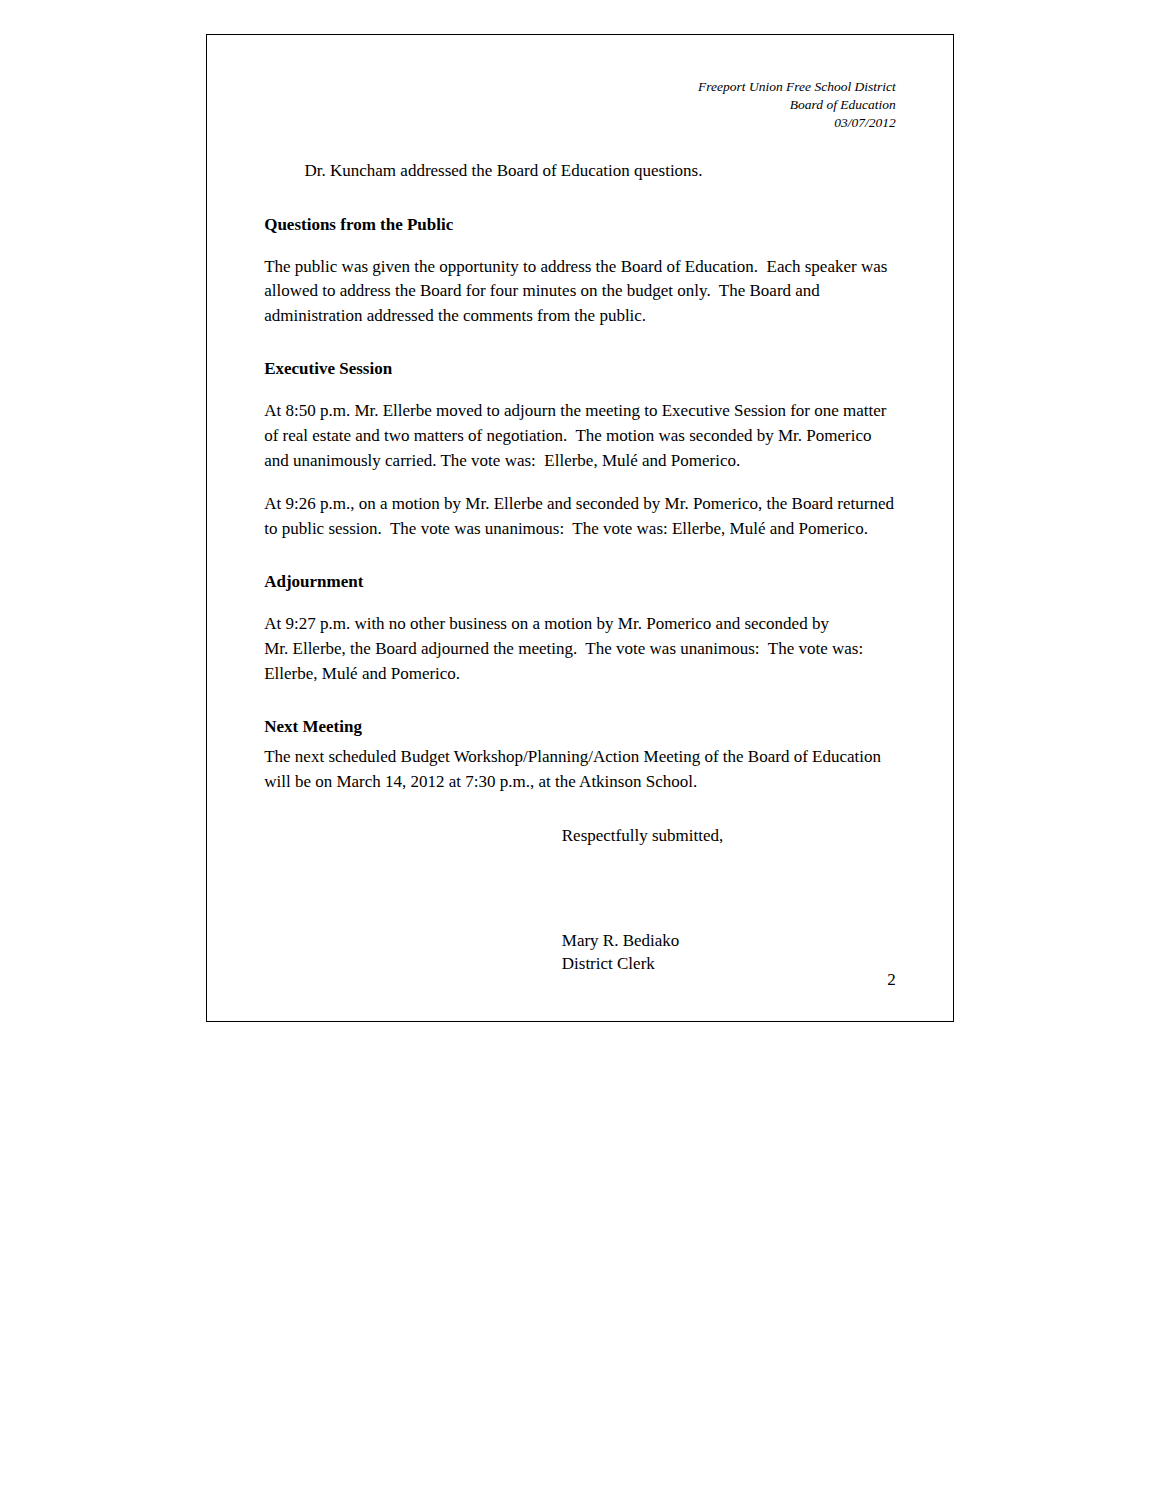Freeport Union Free School District
Board of Education
03/07/2012
Dr. Kuncham addressed the Board of Education questions.
Questions from the Public
The public was given the opportunity to address the Board of Education. Each speaker was allowed to address the Board for four minutes on the budget only. The Board and administration addressed the comments from the public.
Executive Session
At 8:50 p.m. Mr. Ellerbe moved to adjourn the meeting to Executive Session for one matter of real estate and two matters of negotiation. The motion was seconded by Mr. Pomerico and unanimously carried. The vote was: Ellerbe, Mulé and Pomerico.
At 9:26 p.m., on a motion by Mr. Ellerbe and seconded by Mr. Pomerico, the Board returned to public session. The vote was unanimous: The vote was: Ellerbe, Mulé and Pomerico.
Adjournment
At 9:27 p.m. with no other business on a motion by Mr. Pomerico and seconded by
Mr. Ellerbe, the Board adjourned the meeting. The vote was unanimous: The vote was: Ellerbe, Mulé and Pomerico.
Next Meeting
The next scheduled Budget Workshop/Planning/Action Meeting of the Board of Education will be on March 14, 2012 at 7:30 p.m., at the Atkinson School.
Respectfully submitted,
Mary R. Bediako
District Clerk
2